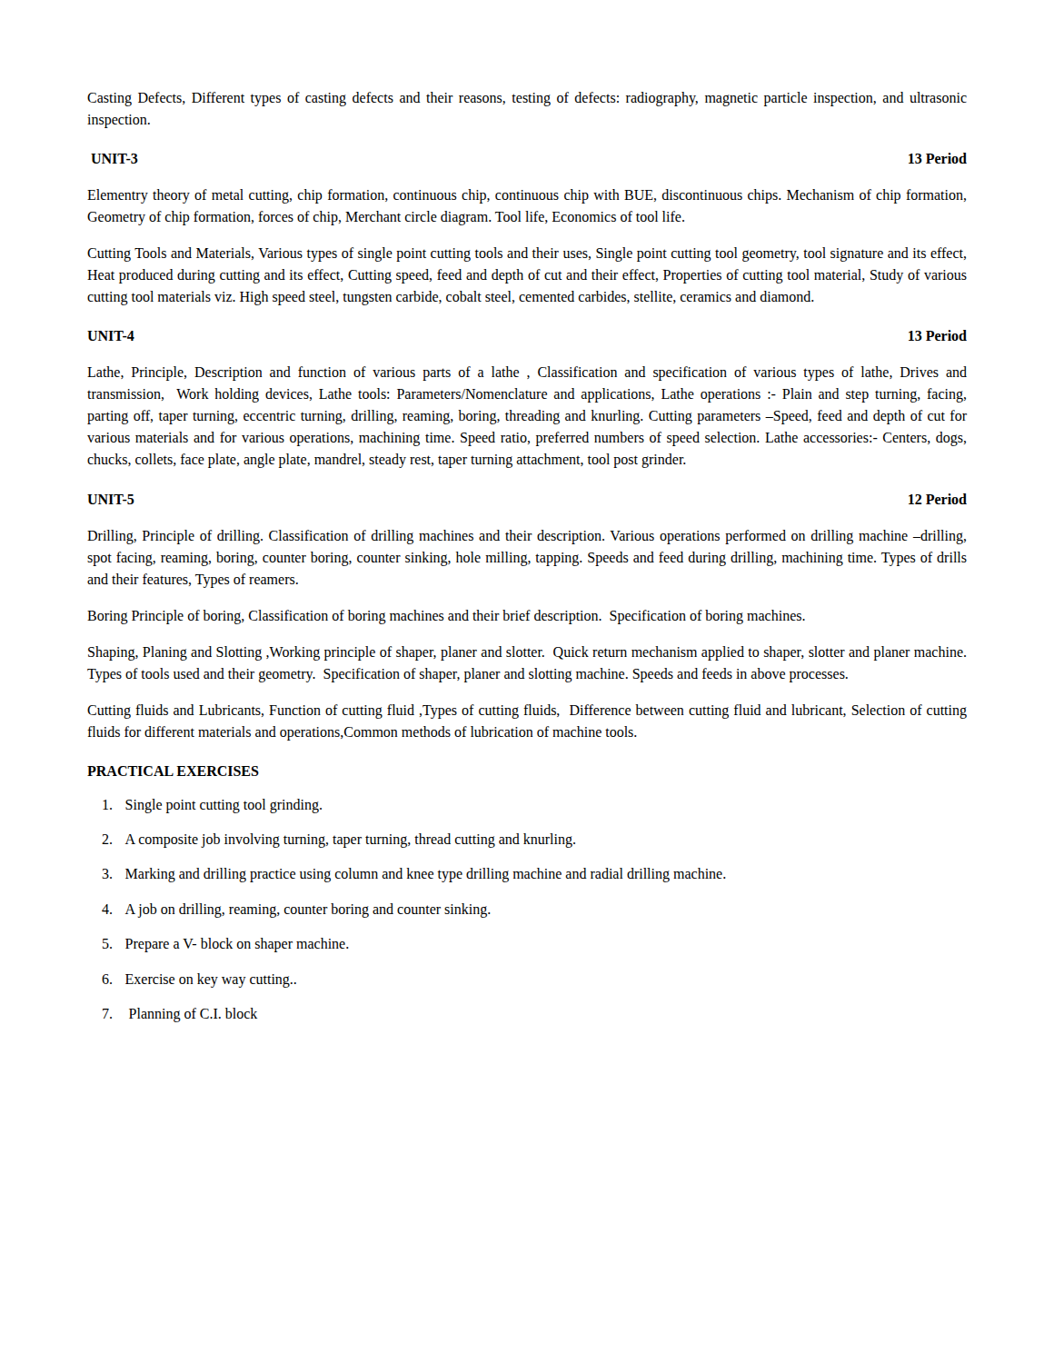Casting Defects, Different types of casting defects and their reasons, testing of defects: radiography, magnetic particle inspection, and ultrasonic inspection.
UNIT-3 13 Period
Elementry theory of metal cutting, chip formation, continuous chip, continuous chip with BUE, discontinuous chips. Mechanism of chip formation, Geometry of chip formation, forces of chip, Merchant circle diagram. Tool life, Economics of tool life.
Cutting Tools and Materials, Various types of single point cutting tools and their uses, Single point cutting tool geometry, tool signature and its effect, Heat produced during cutting and its effect, Cutting speed, feed and depth of cut and their effect, Properties of cutting tool material, Study of various cutting tool materials viz. High speed steel, tungsten carbide, cobalt steel, cemented carbides, stellite, ceramics and diamond.
UNIT-4 13 Period
Lathe, Principle, Description and function of various parts of a lathe , Classification and specification of various types of lathe, Drives and transmission, Work holding devices, Lathe tools: Parameters/Nomenclature and applications, Lathe operations :- Plain and step turning, facing, parting off, taper turning, eccentric turning, drilling, reaming, boring, threading and knurling. Cutting parameters –Speed, feed and depth of cut for various materials and for various operations, machining time. Speed ratio, preferred numbers of speed selection. Lathe accessories:- Centers, dogs, chucks, collets, face plate, angle plate, mandrel, steady rest, taper turning attachment, tool post grinder.
UNIT-5 12 Period
Drilling, Principle of drilling. Classification of drilling machines and their description. Various operations performed on drilling machine –drilling, spot facing, reaming, boring, counter boring, counter sinking, hole milling, tapping. Speeds and feed during drilling, machining time. Types of drills and their features, Types of reamers.
Boring Principle of boring, Classification of boring machines and their brief description. Specification of boring machines.
Shaping, Planing and Slotting ,Working principle of shaper, planer and slotter. Quick return mechanism applied to shaper, slotter and planer machine. Types of tools used and their geometry. Specification of shaper, planer and slotting machine. Speeds and feeds in above processes.
Cutting fluids and Lubricants, Function of cutting fluid ,Types of cutting fluids, Difference between cutting fluid and lubricant, Selection of cutting fluids for different materials and operations,Common methods of lubrication of machine tools.
PRACTICAL EXERCISES
Single point cutting tool grinding.
A composite job involving turning, taper turning, thread cutting and knurling.
Marking and drilling practice using column and knee type drilling machine and radial drilling machine.
A job on drilling, reaming, counter boring and counter sinking.
Prepare a V- block on shaper machine.
Exercise on key way cutting..
Planning of C.I. block